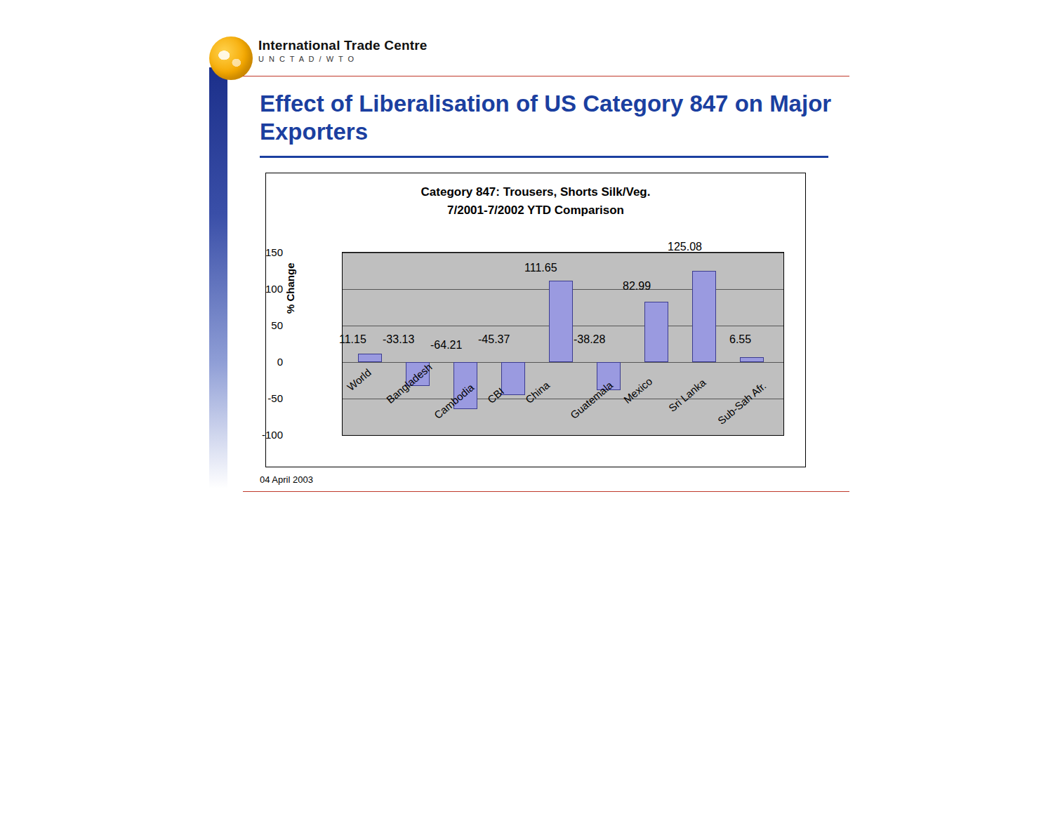International Trade Centre
U N C T A D / W T O
Effect of Liberalisation of US Category 847 on Major Exporters
Category 847: Trousers, Shorts Silk/Veg.
7/2001-7/2002 YTD Comparison
% Change
150
100
50
0
-50
-100
11.15
-33.13
-64.21
-45.37
111.65
-38.28
82.99
125.08
6.55
World
Bangladesh
Cambodia
CBI
China
Guatemala
Mexico
Sri Lanka
Sub-Sah Afr.
04 April 2003